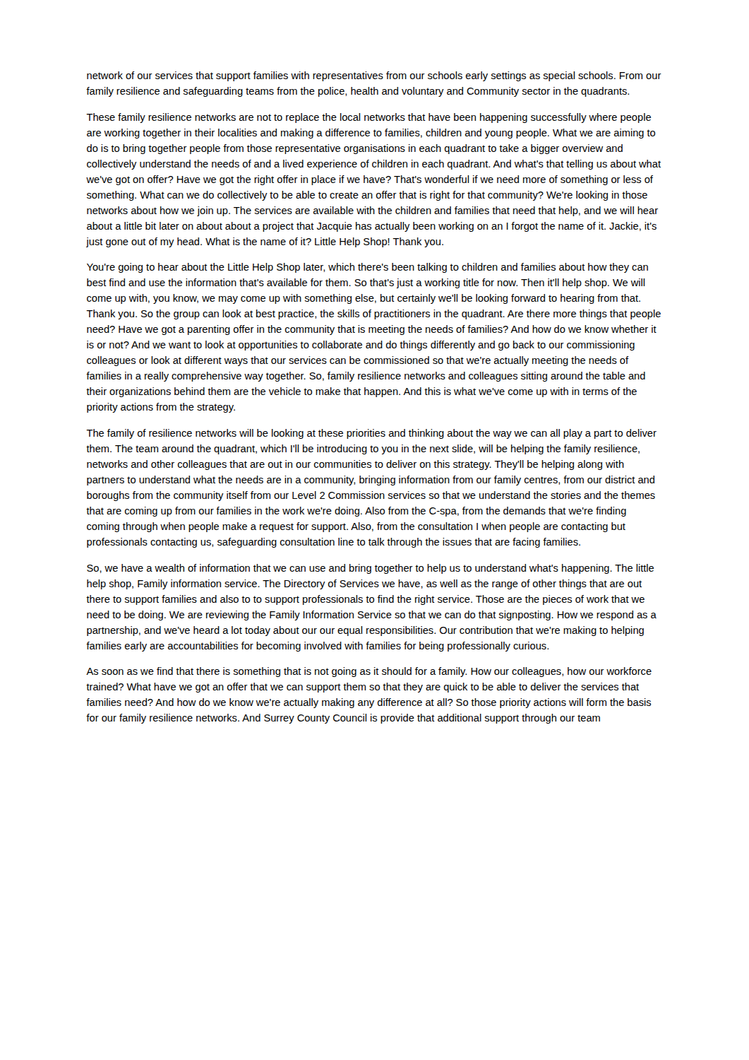network of our services that support families with representatives from our schools early settings as special schools. From our family resilience and safeguarding teams from the police, health and voluntary and Community sector in the quadrants.
These family resilience networks are not to replace the local networks that have been happening successfully where people are working together in their localities and making a difference to families, children and young people. What we are aiming to do is to bring together people from those representative organisations in each quadrant to take a bigger overview and collectively understand the needs of and a lived experience of children in each quadrant. And what's that telling us about what we've got on offer? Have we got the right offer in place if we have? That's wonderful if we need more of something or less of something. What can we do collectively to be able to create an offer that is right for that community? We're looking in those networks about how we join up. The services are available with the children and families that need that help, and we will hear about a little bit later on about about a project that Jacquie has actually been working on an I forgot the name of it. Jackie, it's just gone out of my head. What is the name of it? Little Help Shop! Thank you.
You're going to hear about the Little Help Shop later, which there's been talking to children and families about how they can best find and use the information that's available for them. So that's just a working title for now. Then it'll help shop. We will come up with, you know, we may come up with something else, but certainly we'll be looking forward to hearing from that. Thank you. So the group can look at best practice, the skills of practitioners in the quadrant. Are there more things that people need? Have we got a parenting offer in the community that is meeting the needs of families? And how do we know whether it is or not? And we want to look at opportunities to collaborate and do things differently and go back to our commissioning colleagues or look at different ways that our services can be commissioned so that we're actually meeting the needs of families in a really comprehensive way together. So, family resilience networks and colleagues sitting around the table and their organizations behind them are the vehicle to make that happen. And this is what we've come up with in terms of the priority actions from the strategy.
The family of resilience networks will be looking at these priorities and thinking about the way we can all play a part to deliver them. The team around the quadrant, which I'll be introducing to you in the next slide, will be helping the family resilience, networks and other colleagues that are out in our communities to deliver on this strategy. They'll be helping along with partners to understand what the needs are in a community, bringing information from our family centres, from our district and boroughs from the community itself from our Level 2 Commission services so that we understand the stories and the themes that are coming up from our families in the work we're doing. Also from the C-spa, from the demands that we're finding coming through when people make a request for support. Also, from the consultation I when people are contacting but professionals contacting us, safeguarding consultation line to talk through the issues that are facing families.
So, we have a wealth of information that we can use and bring together to help us to understand what's happening. The little help shop, Family information service. The Directory of Services we have, as well as the range of other things that are out there to support families and also to to support professionals to find the right service. Those are the pieces of work that we need to be doing. We are reviewing the Family Information Service so that we can do that signposting. How we respond as a partnership, and we've heard a lot today about our our equal responsibilities. Our contribution that we're making to helping families early are accountabilities for becoming involved with families for being professionally curious.
As soon as we find that there is something that is not going as it should for a family. How our colleagues, how our workforce trained? What have we got an offer that we can support them so that they are quick to be able to deliver the services that families need? And how do we know we're actually making any difference at all? So those priority actions will form the basis for our family resilience networks. And Surrey County Council is provide that additional support through our team